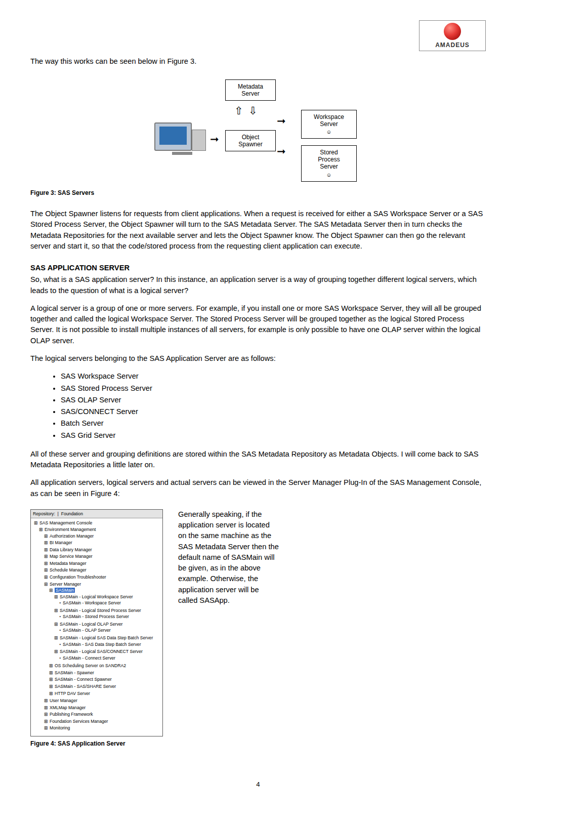AMADEUS
The way this works can be seen below in Figure 3.
Metadata
Server
Object
Spawner
Workspace
Server☺
Stored
Process
Server☺
➞
⇧
⇩
➞
➞
Figure 3: SAS Servers
The Object Spawner listens for requests from client applications. When a request is received for either a SAS Workspace Server or a SAS Stored Process Server, the Object Spawner will turn to the SAS Metadata Server. The SAS Metadata Server then in turn checks the Metadata Repositories for the next available server and lets the Object Spawner know. The Object Spawner can then go the relevant server and start it, so that the code/stored process from the requesting client application can execute.
SAS Application Server
So, what is a SAS application server? In this instance, an application server is a way of grouping together different logical servers, which leads to the question of what is a logical server?
A logical server is a group of one or more servers. For example, if you install one or more SAS Workspace Server, they will all be grouped together and called the logical Workspace Server. The Stored Process Server will be grouped together as the logical Stored Process Server. It is not possible to install multiple instances of all servers, for example is only possible to have one OLAP server within the logical OLAP server.
The logical servers belonging to the SAS Application Server are as follows:
SAS Workspace Server
SAS Stored Process Server
SAS OLAP Server
SAS/CONNECT Server
Batch Server
SAS Grid Server
All of these server and grouping definitions are stored within the SAS Metadata Repository as Metadata Objects. I will come back to SAS Metadata Repositories a little later on.
All application servers, logical servers and actual servers can be viewed in the Server Manager Plug-In of the SAS Management Console, as can be seen in Figure 4:
Repository: | Foundation
SAS Management Console
Environment Management
Authorization Manager
BI Manager
Data Library Manager
Map Service Manager
Metadata Manager
Schedule Manager
Configuration Troubleshooter
Server Manager
SASMain
SASMain - Logical Workspace Server
SASMain - Workspace Server
SASMain - Logical Stored Process Server
SASMain - Stored Process Server
SASMain - Logical OLAP Server
SASMain - OLAP Server
SASMain - Logical SAS Data Step Batch Server
SASMain - SAS Data Step Batch Server
SASMain - Logical SAS/CONNECT Server
SASMain - Connect Server
OS Scheduling Server on SANDRA2
SASMain - Spawner
SASMain - Connect Spawner
SASMain - SAS/SHARE Server
HTTP DAV Server
User Manager
XMLMap Manager
Publishing Framework
Foundation Services Manager
Monitoring
Figure 4: SAS Application Server
Generally speaking, if the application server is located on the same machine as the SAS Metadata Server then the default name of SASMain will be given, as in the above example. Otherwise, the application server will be called SASApp.
4